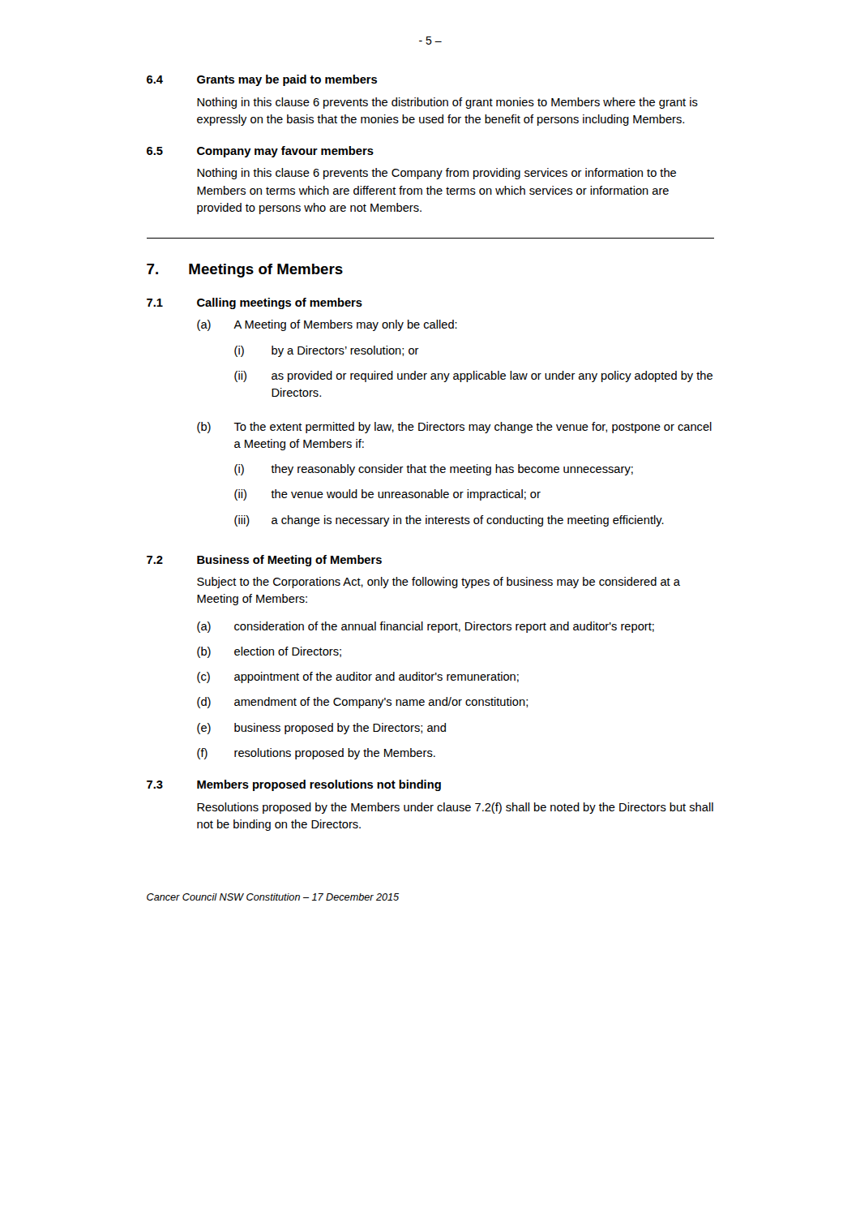- 5 –
6.4 Grants may be paid to members
Nothing in this clause 6 prevents the distribution of grant monies to Members where the grant is expressly on the basis that the monies be used for the benefit of persons including Members.
6.5 Company may favour members
Nothing in this clause 6 prevents the Company from providing services or information to the Members on terms which are different from the terms on which services or information are provided to persons who are not Members.
7. Meetings of Members
7.1 Calling meetings of members
(a) A Meeting of Members may only be called:
(i) by a Directors’ resolution; or
(ii) as provided or required under any applicable law or under any policy adopted by the Directors.
(b) To the extent permitted by law, the Directors may change the venue for, postpone or cancel a Meeting of Members if:
(i) they reasonably consider that the meeting has become unnecessary;
(ii) the venue would be unreasonable or impractical; or
(iii) a change is necessary in the interests of conducting the meeting efficiently.
7.2 Business of Meeting of Members
Subject to the Corporations Act, only the following types of business may be considered at a Meeting of Members:
(a) consideration of the annual financial report, Directors report and auditor's report;
(b) election of Directors;
(c) appointment of the auditor and auditor's remuneration;
(d) amendment of the Company's name and/or constitution;
(e) business proposed by the Directors; and
(f) resolutions proposed by the Members.
7.3 Members proposed resolutions not binding
Resolutions proposed by the Members under clause 7.2(f) shall be noted by the Directors but shall not be binding on the Directors.
Cancer Council NSW Constitution – 17 December 2015